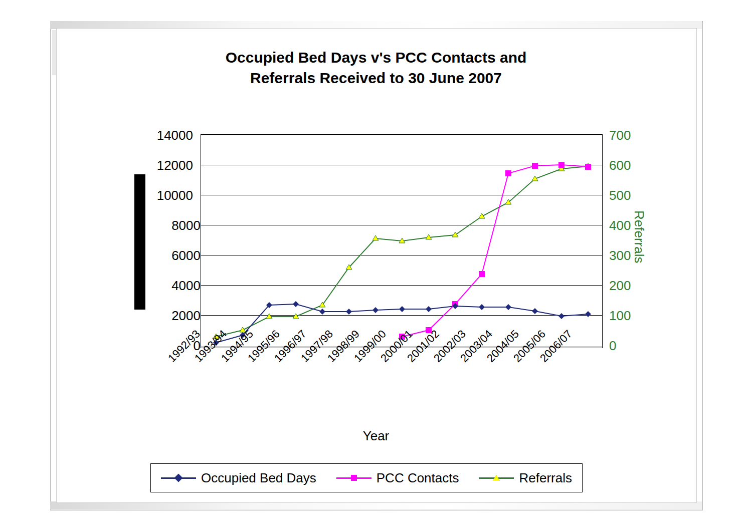Occupied Bed Days v's PCC Contacts and
Referrals Received to 30 June 2007
14000
12000
10000
8000
6000
4000
2000
0
700
600
500
400
300
200
100
0
Referrals
1992/93
1993/94
1994/95
1995/96
1996/97
1997/98
1998/99
1999/00
2000/01
2001/02
2002/03
2003/04
2004/05
2005/06
2006/07
Year
Occupied Bed Days
PCC Contacts
Referrals